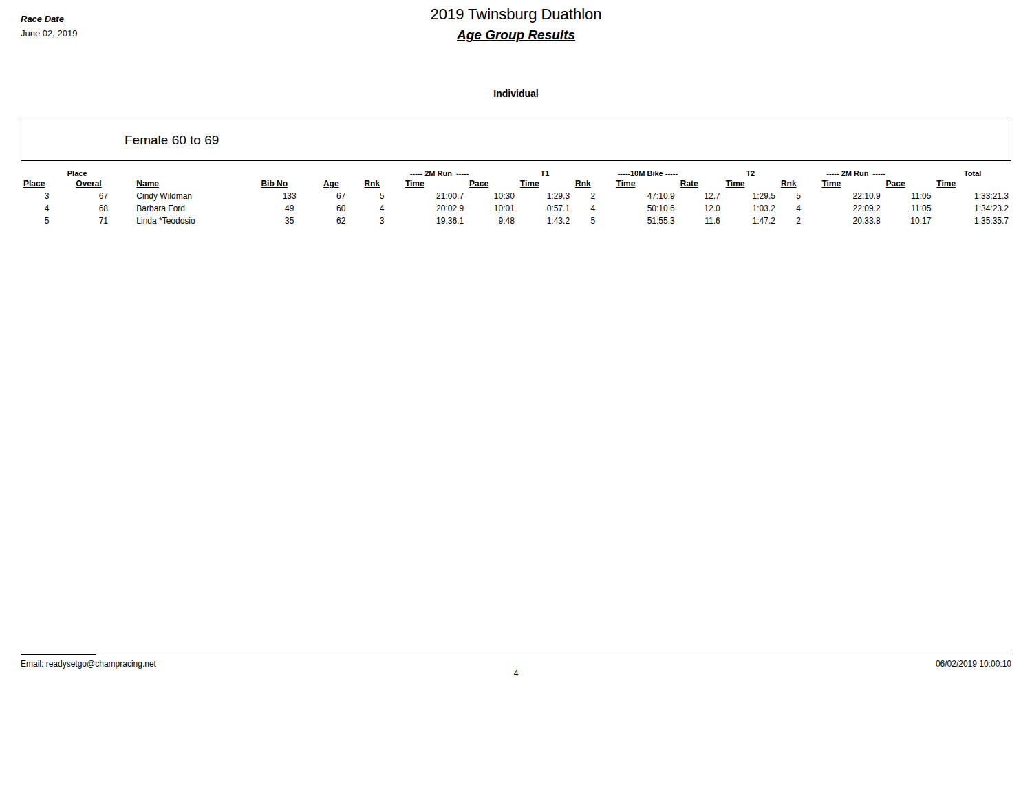Race Date
June 02, 2019
2019 Twinsburg Duathlon
Age Group Results
Individual
Female 60 to 69
| Place | | | ----- 2M Run ----- | T1 | -----10M Bike ----- | T2 | ----- 2M Run ----- | Total |
| --- | --- | --- | --- | --- | --- | --- | --- | --- |
| Place | Overal | Name | Bib No | Age | Rnk | Time | Pace | Time | Rnk | Time | Rate | Time | Rnk | Time | Pace | Time |
| 3 | 67 | Cindy Wildman | 133 | 67 | 5 | 21:00.7 | 10:30 | 1:29.3 | 2 | 47:10.9 | 12.7 | 1:29.5 | 5 | 22:10.9 | 11:05 | 1:33:21.3 |
| 4 | 68 | Barbara Ford | 49 | 60 | 4 | 20:02.9 | 10:01 | 0:57.1 | 4 | 50:10.6 | 12.0 | 1:03.2 | 4 | 22:09.2 | 11:05 | 1:34:23.2 |
| 5 | 71 | Linda *Teodosio | 35 | 62 | 3 | 19:36.1 | 9:48 | 1:43.2 | 5 | 51:55.3 | 11.6 | 1:47.2 | 2 | 20:33.8 | 10:17 | 1:35:35.7 |
Email: readysetgo@champracing.net
4
06/02/2019 10:00:10